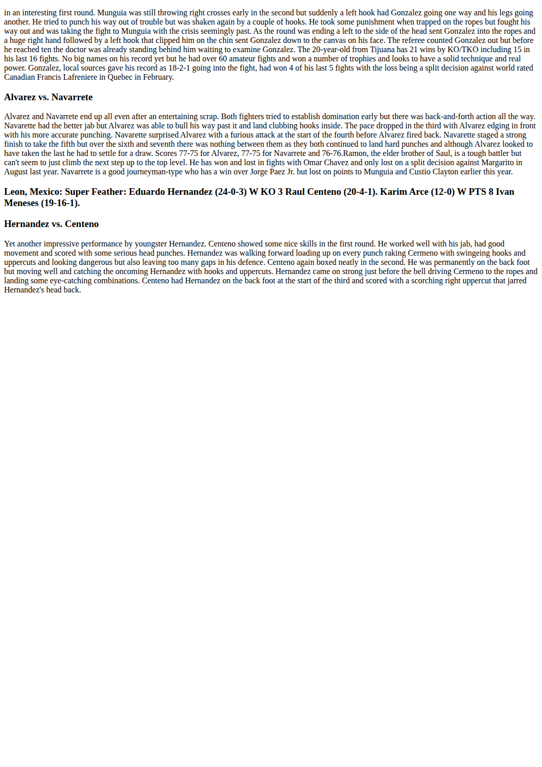in an interesting first round. Munguia was still throwing right crosses early in the second but suddenly a left hook had Gonzalez going one way and his legs going another. He tried to punch his way out of trouble but was shaken again by a couple of hooks. He took some punishment when trapped on the ropes but fought his way out and was taking the fight to Munguia with the crisis seemingly past. As the round was ending a left to the side of the head sent Gonzalez into the ropes and a huge right hand followed by a left hook that clipped him on the chin sent Gonzalez down to the canvas on his face. The referee counted Gonzalez out but before he reached ten the doctor was already standing behind him waiting to examine Gonzalez. The 20-year-old from Tijuana has 21 wins by KO/TKO including 15 in his last 16 fights. No big names on his record yet but he had over 60 amateur fights and won a number of trophies and looks to have a solid technique and real power. Gonzalez, local sources gave his record as 18-2-1 going into the fight, had won 4 of his last 5 fights with the loss being a split decision against world rated Canadian Francis Lafreniere in Quebec in February.
Alvarez vs. Navarrete
Alvarez and Navarrete end up all even after an entertaining scrap. Both fighters tried to establish domination early but there was back-and-forth action all the way. Navarette had the better jab but Alvarez was able to bull his way past it and land clubbing hooks inside. The pace dropped in the third with Alvarez edging in front with his more accurate punching. Navarette surprised Alvarez with a furious attack at the start of the fourth before Alvarez fired back. Navarette staged a strong finish to take the fifth but over the sixth and seventh there was nothing between them as they both continued to land hard punches and although Alvarez looked to have taken the last he had to settle for a draw. Scores 77-75 for Alvarez, 77-75 for Navarrete and 76-76.Ramon, the elder brother of Saul, is a tough battler but can't seem to just climb the next step up to the top level. He has won and lost in fights with Omar Chavez and only lost on a split decision against Margarito in August last year. Navarrete is a good journeyman-type who has a win over Jorge Paez Jr. but lost on points to Munguia and Custio Clayton earlier this year.
Leon, Mexico: Super Feather: Eduardo Hernandez (24-0-3) W KO 3 Raul Centeno (20-4-1). Karim Arce (12-0) W PTS 8 Ivan Meneses (19-16-1).
Hernandez vs. Centeno
Yet another impressive performance by youngster Hernandez. Centeno showed some nice skills in the first round. He worked well with his jab, had good movement and scored with some serious head punches. Hernandez was walking forward loading up on every punch raking Cermeno with swingeing hooks and uppercuts and looking dangerous but also leaving too many gaps in his defence. Centeno again boxed neatly in the second. He was permanently on the back foot but moving well and catching the oncoming Hernandez with hooks and uppercuts. Hernandez came on strong just before the bell driving Cermeno to the ropes and landing some eye-catching combinations. Centeno had Hernandez on the back foot at the start of the third and scored with a scorching right uppercut that jarred Hernandez's head back.